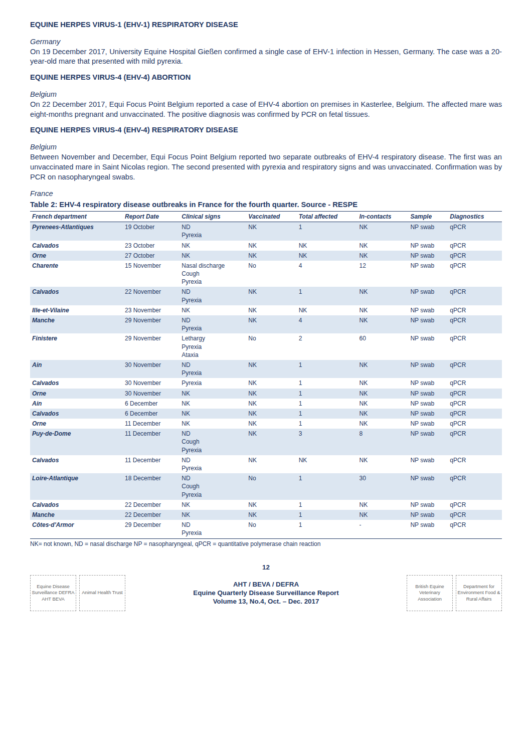Equine Herpes Virus-1 (EHV-1) Respiratory Disease
Germany
On 19 December 2017, University Equine Hospital Gießen confirmed a single case of EHV-1 infection in Hessen, Germany. The case was a 20-year-old mare that presented with mild pyrexia.
Equine Herpes Virus-4 (EHV-4) Abortion
Belgium
On 22 December 2017, Equi Focus Point Belgium reported a case of EHV-4 abortion on premises in Kasterlee, Belgium. The affected mare was eight-months pregnant and unvaccinated. The positive diagnosis was confirmed by PCR on fetal tissues.
Equine Herpes Virus-4 (EHV-4) Respiratory Disease
Belgium
Between November and December, Equi Focus Point Belgium reported two separate outbreaks of EHV-4 respiratory disease. The first was an unvaccinated mare in Saint Nicolas region. The second presented with pyrexia and respiratory signs and was unvaccinated. Confirmation was by PCR on nasopharyngeal swabs.
France
Table 2: EHV-4 respiratory disease outbreaks in France for the fourth quarter. Source - RESPE
| French department | Report Date | Clinical signs | Vaccinated | Total affected | In-contacts | Sample | Diagnostics |
| --- | --- | --- | --- | --- | --- | --- | --- |
| Pyrenees-Atlantiques | 19 October | ND Pyrexia | NK | 1 | NK | NP swab | qPCR |
| Calvados | 23 October | NK | NK | NK | NK | NP swab | qPCR |
| Orne | 27 October | NK | NK | NK | NK | NP swab | qPCR |
| Charente | 15 November | Nasal discharge Cough Pyrexia | No | 4 | 12 | NP swab | qPCR |
| Calvados | 22 November | ND Pyrexia | NK | 1 | NK | NP swab | qPCR |
| Ille-et-Vilaine | 23 November | NK | NK | NK | NK | NP swab | qPCR |
| Manche | 29 November | ND Pyrexia | NK | 4 | NK | NP swab | qPCR |
| Finistere | 29 November | Lethargy Pyrexia Ataxia | No | 2 | 60 | NP swab | qPCR |
| Ain | 30 November | ND Pyrexia | NK | 1 | NK | NP swab | qPCR |
| Calvados | 30 November | Pyrexia | NK | 1 | NK | NP swab | qPCR |
| Orne | 30 November | NK | NK | 1 | NK | NP swab | qPCR |
| Ain | 6 December | NK | NK | 1 | NK | NP swab | qPCR |
| Calvados | 6 December | NK | NK | 1 | NK | NP swab | qPCR |
| Orne | 11 December | NK | NK | 1 | NK | NP swab | qPCR |
| Puy-de-Dome | 11 December | ND Cough Pyrexia | NK | 3 | 8 | NP swab | qPCR |
| Calvados | 11 December | ND Pyrexia | NK | NK | NK | NP swab | qPCR |
| Loire-Atlantique | 18 December | ND Cough Pyrexia | No | 1 | 30 | NP swab | qPCR |
| Calvados | 22 December | NK | NK | 1 | NK | NP swab | qPCR |
| Manche | 22 December | NK | NK | 1 | NK | NP swab | qPCR |
| Côtes-d'Armor | 29 December | ND Pyrexia | No | 1 | - | NP swab | qPCR |
NK= not known, ND = nasal discharge NP = nasopharyngeal, qPCR = quantitative polymerase chain reaction
12
Equine Disease Surveillance DEFRA AHT BEVA
Animal Health Trust
AHT / BEVA / DEFRA
Equine Quarterly Disease Surveillance Report
Volume 13, No.4, Oct. – Dec. 2017
British Equine Veterinary Association
Department for Environment Food & Rural Affairs